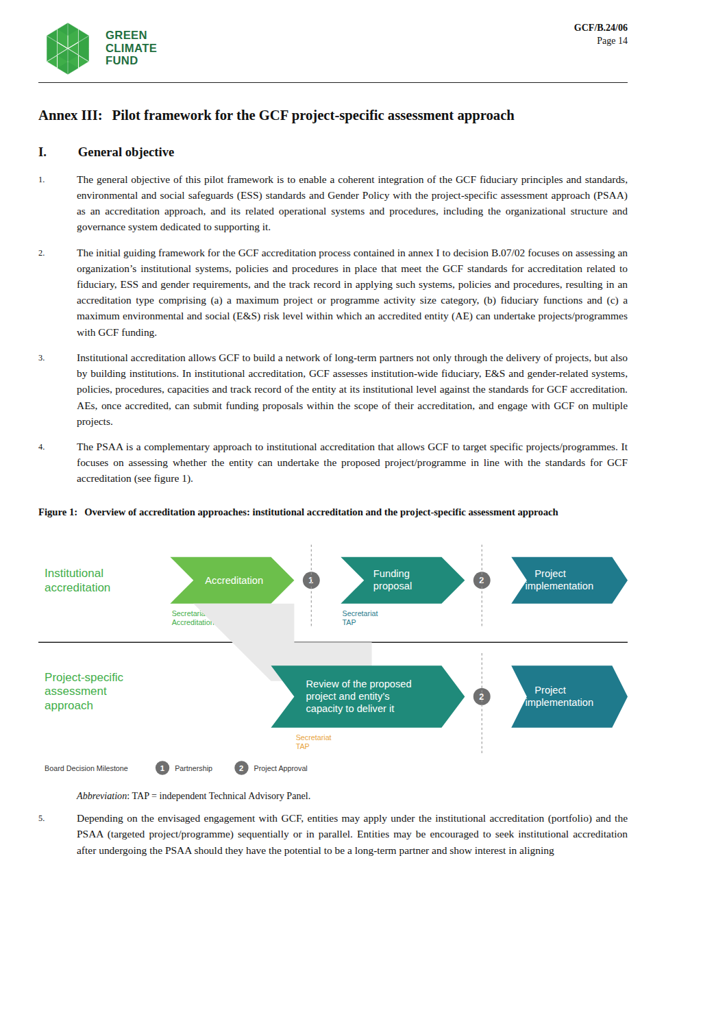Green
Climate
Fund
GCF/B.24/06
Page 14
Annex III: Pilot framework for the GCF project-specific assessment approach
I. General objective
1.
The general objective of this pilot framework is to enable a coherent integration of the GCF fiduciary principles and standards, environmental and social safeguards (ESS) standards and Gender Policy with the project-specific assessment approach (PSAA) as an accreditation approach, and its related operational systems and procedures, including the organizational structure and governance system dedicated to supporting it.
2.
The initial guiding framework for the GCF accreditation process contained in annex I to decision B.07/02 focuses on assessing an organization’s institutional systems, policies and procedures in place that meet the GCF standards for accreditation related to fiduciary, ESS and gender requirements, and the track record in applying such systems, policies and procedures, resulting in an accreditation type comprising (a) a maximum project or programme activity size category, (b) fiduciary functions and (c) a maximum environmental and social (E&S) risk level within which an accredited entity (AE) can undertake projects/programmes with GCF funding.
3.
Institutional accreditation allows GCF to build a network of long-term partners not only through the delivery of projects, but also by building institutions. In institutional accreditation, GCF assesses institution-wide fiduciary, E&S and gender-related systems, policies, procedures, capacities and track record of the entity at its institutional level against the standards for GCF accreditation. AEs, once accredited, can submit funding proposals within the scope of their accreditation, and engage with GCF on multiple projects.
4.
The PSAA is a complementary approach to institutional accreditation that allows GCF to target specific projects/programmes. It focuses on assessing whether the entity can undertake the proposed project/programme in line with the standards for GCF accreditation (see figure 1).
Figure 1: Overview of accreditation approaches: institutional accreditation and the project-specific assessment approach
Institutional accreditation Accreditation 1 Funding proposal 2 Project implementation Secretariat Accreditation Panel Secretariat TAP Project-specific assessment approach Review of the proposed project and entity’s capacity to deliver it 2 Project implementation Secretariat TAP Board Decision Milestone 1 Partnership 2 Project Approval
Abbreviation: TAP = independent Technical Advisory Panel.
5.
Depending on the envisaged engagement with GCF, entities may apply under the institutional accreditation (portfolio) and the PSAA (targeted project/programme) sequentially or in parallel. Entities may be encouraged to seek institutional accreditation after undergoing the PSAA should they have the potential to be a long-term partner and show interest in aligning